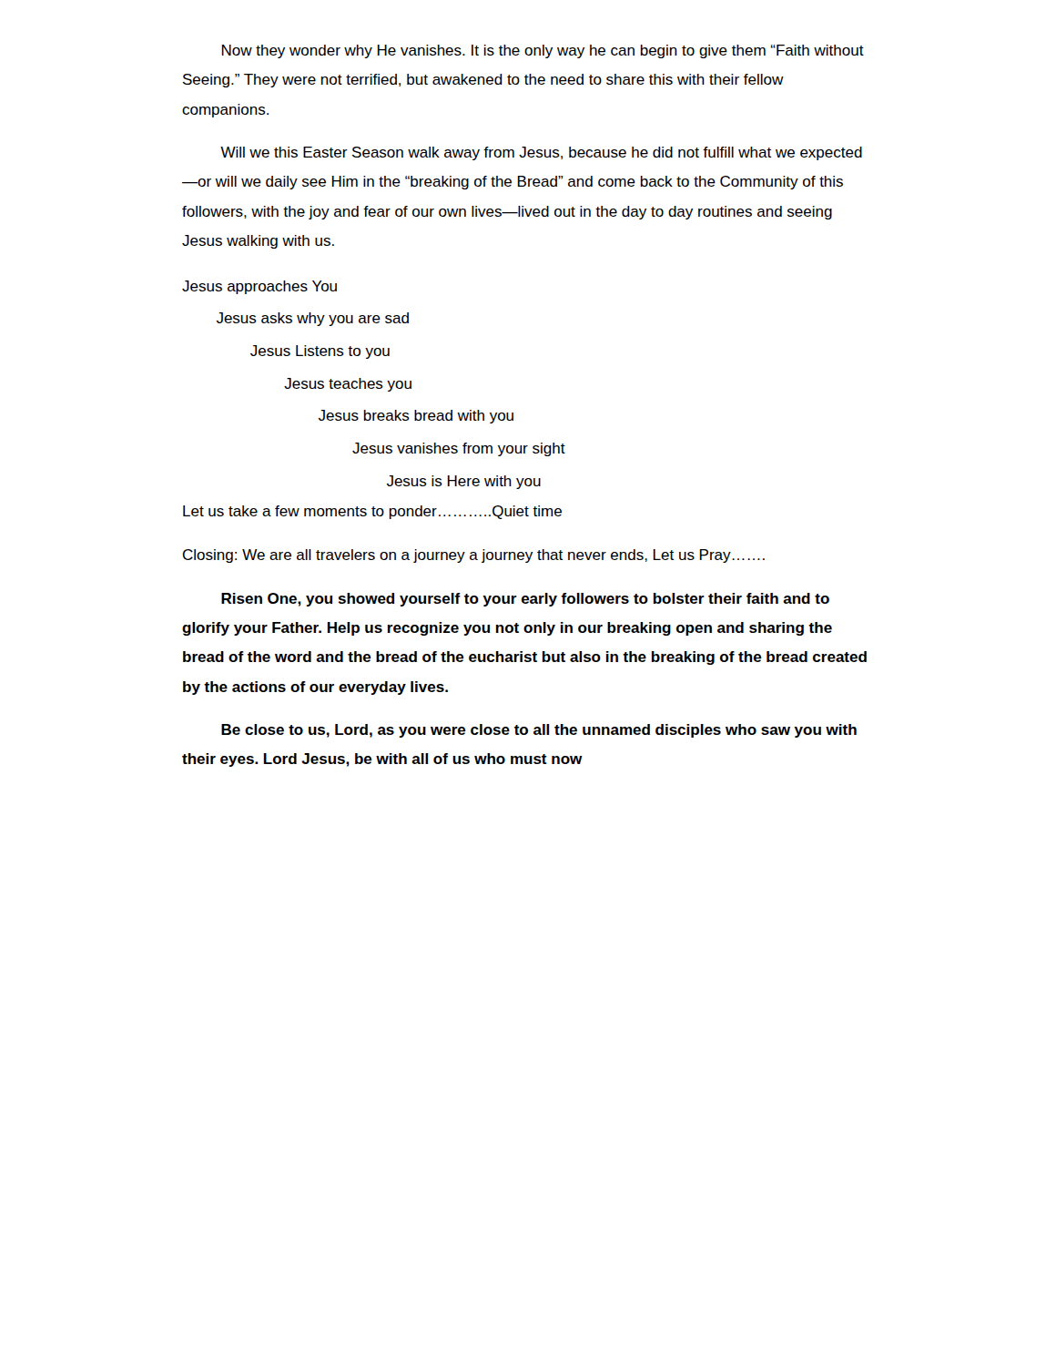Now they wonder why He vanishes. It is the only way he can begin to give them “Faith without Seeing.” They were not terrified, but awakened to the need to share this with their fellow companions.
Will we this Easter Season walk away from Jesus, because he did not fulfill what we expected—or will we daily see Him in the “breaking of the Bread” and come back to the Community of this followers, with the joy and fear of our own lives—lived out in the day to day routines and seeing Jesus walking with us.
Jesus approaches You
Jesus asks why you are sad
Jesus Listens to you
Jesus teaches you
Jesus breaks bread with you
Jesus vanishes from your sight
Jesus is Here with you
Let us take a few moments to ponder………..Quiet time
Closing: We are all travelers on a journey a journey that never ends, Let us Pray…….
Risen One, you showed yourself to your early followers to bolster their faith and to glorify your Father. Help us recognize you not only in our breaking open and sharing the bread of the word and the bread of the eucharist but also in the breaking of the bread created by the actions of our everyday lives.
Be close to us, Lord, as you were close to all the unnamed disciples who saw you with their eyes. Lord Jesus, be with all of us who must now